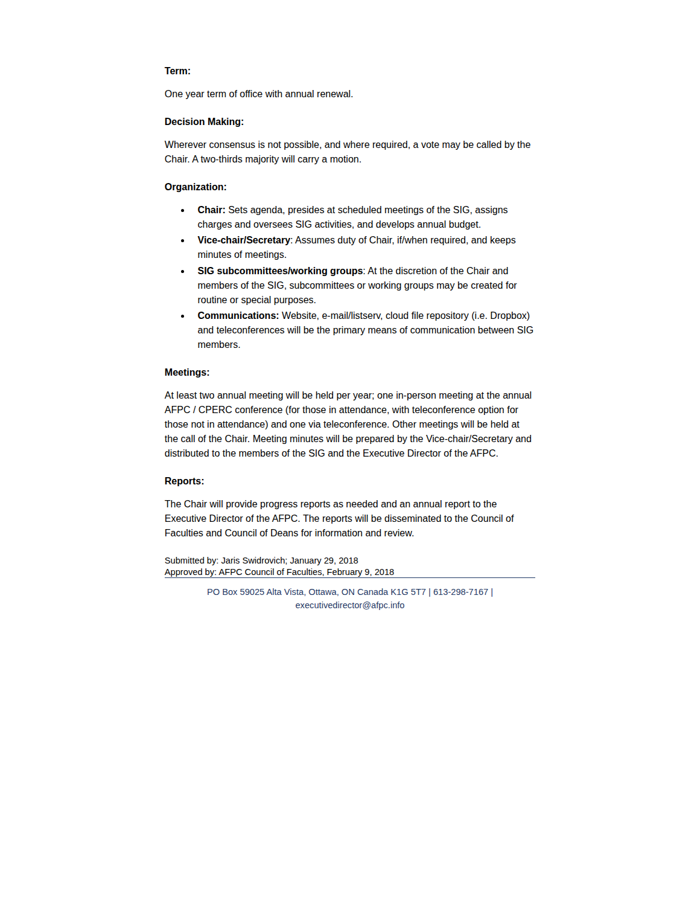Term:
One year term of office with annual renewal.
Decision Making:
Wherever consensus is not possible, and where required, a vote may be called by the Chair. A two-thirds majority will carry a motion.
Organization:
Chair: Sets agenda, presides at scheduled meetings of the SIG, assigns charges and oversees SIG activities, and develops annual budget.
Vice-chair/Secretary: Assumes duty of Chair, if/when required, and keeps minutes of meetings.
SIG subcommittees/working groups: At the discretion of the Chair and members of the SIG, subcommittees or working groups may be created for routine or special purposes.
Communications: Website, e-mail/listserv, cloud file repository (i.e. Dropbox) and teleconferences will be the primary means of communication between SIG members.
Meetings:
At least two annual meeting will be held per year; one in-person meeting at the annual AFPC / CPERC conference (for those in attendance, with teleconference option for those not in attendance) and one via teleconference. Other meetings will be held at the call of the Chair. Meeting minutes will be prepared by the Vice-chair/Secretary and distributed to the members of the SIG and the Executive Director of the AFPC.
Reports:
The Chair will provide progress reports as needed and an annual report to the Executive Director of the AFPC. The reports will be disseminated to the Council of Faculties and Council of Deans for information and review.
Submitted by: Jaris Swidrovich; January 29, 2018
Approved by: AFPC Council of Faculties, February 9, 2018
PO Box 59025 Alta Vista, Ottawa, ON Canada K1G 5T7 | 613-298-7167 | executivedirector@afpc.info